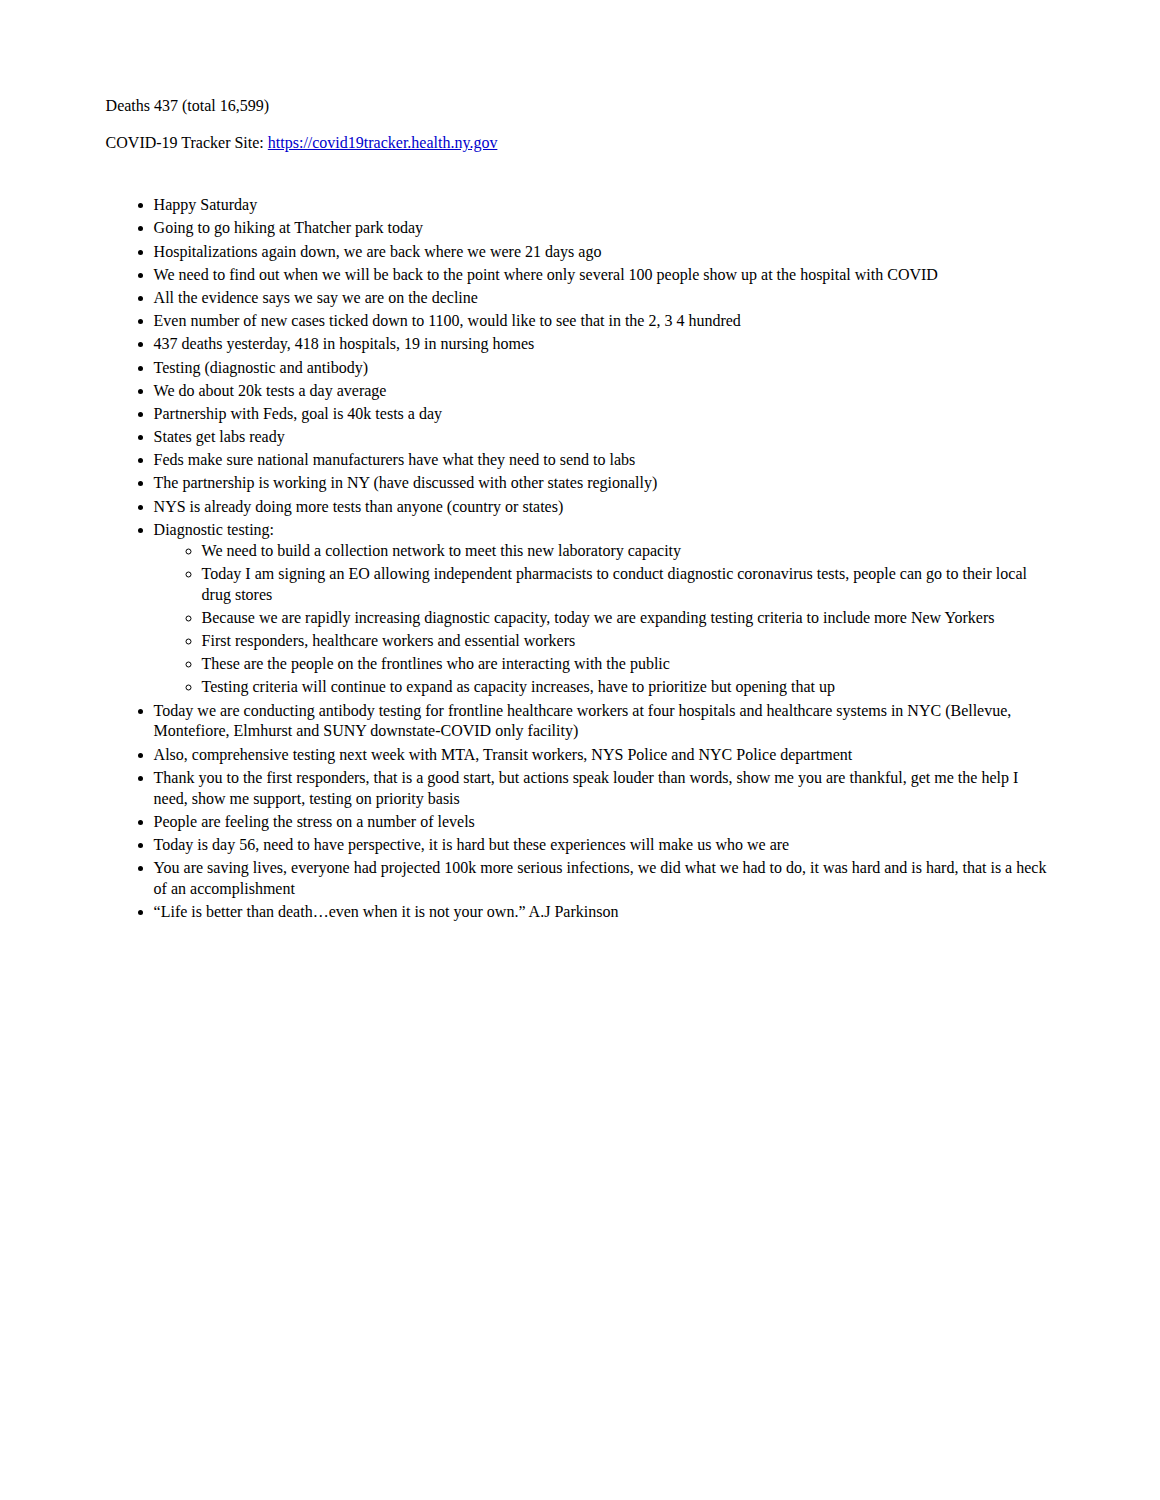Deaths 437 (total 16,599)
COVID-19 Tracker Site: https://covid19tracker.health.ny.gov
Happy Saturday
Going to go hiking at Thatcher park today
Hospitalizations again down, we are back where we were 21 days ago
We need to find out when we will be back to the point where only several 100 people show up at the hospital with COVID
All the evidence says we say we are on the decline
Even number of new cases ticked down to 1100, would like to see that in the 2, 3 4 hundred
437 deaths yesterday, 418 in hospitals, 19 in nursing homes
Testing (diagnostic and antibody)
We do about 20k tests a day average
Partnership with Feds, goal is 40k tests a day
States get labs ready
Feds make sure national manufacturers have what they need to send to labs
The partnership is working in NY (have discussed with other states regionally)
NYS is already doing more tests than anyone (country or states)
Diagnostic testing:
We need to build a collection network to meet this new laboratory capacity
Today I am signing an EO allowing independent pharmacists to conduct diagnostic coronavirus tests, people can go to their local drug stores
Because we are rapidly increasing diagnostic capacity, today we are expanding testing criteria to include more New Yorkers
First responders, healthcare workers and essential workers
These are the people on the frontlines who are interacting with the public
Testing criteria will continue to expand as capacity increases, have to prioritize but opening that up
Today we are conducting antibody testing for frontline healthcare workers at four hospitals and healthcare systems in NYC (Bellevue, Montefiore, Elmhurst and SUNY downstate-COVID only facility)
Also, comprehensive testing next week with MTA, Transit workers, NYS Police and NYC Police department
Thank you to the first responders, that is a good start, but actions speak louder than words, show me you are thankful, get me the help I need, show me support, testing on priority basis
People are feeling the stress on a number of levels
Today is day 56, need to have perspective, it is hard but these experiences will make us who we are
You are saving lives, everyone had projected 100k more serious infections, we did what we had to do, it was hard and is hard, that is a heck of an accomplishment
“Life is better than death…even when it is not your own.” A.J Parkinson